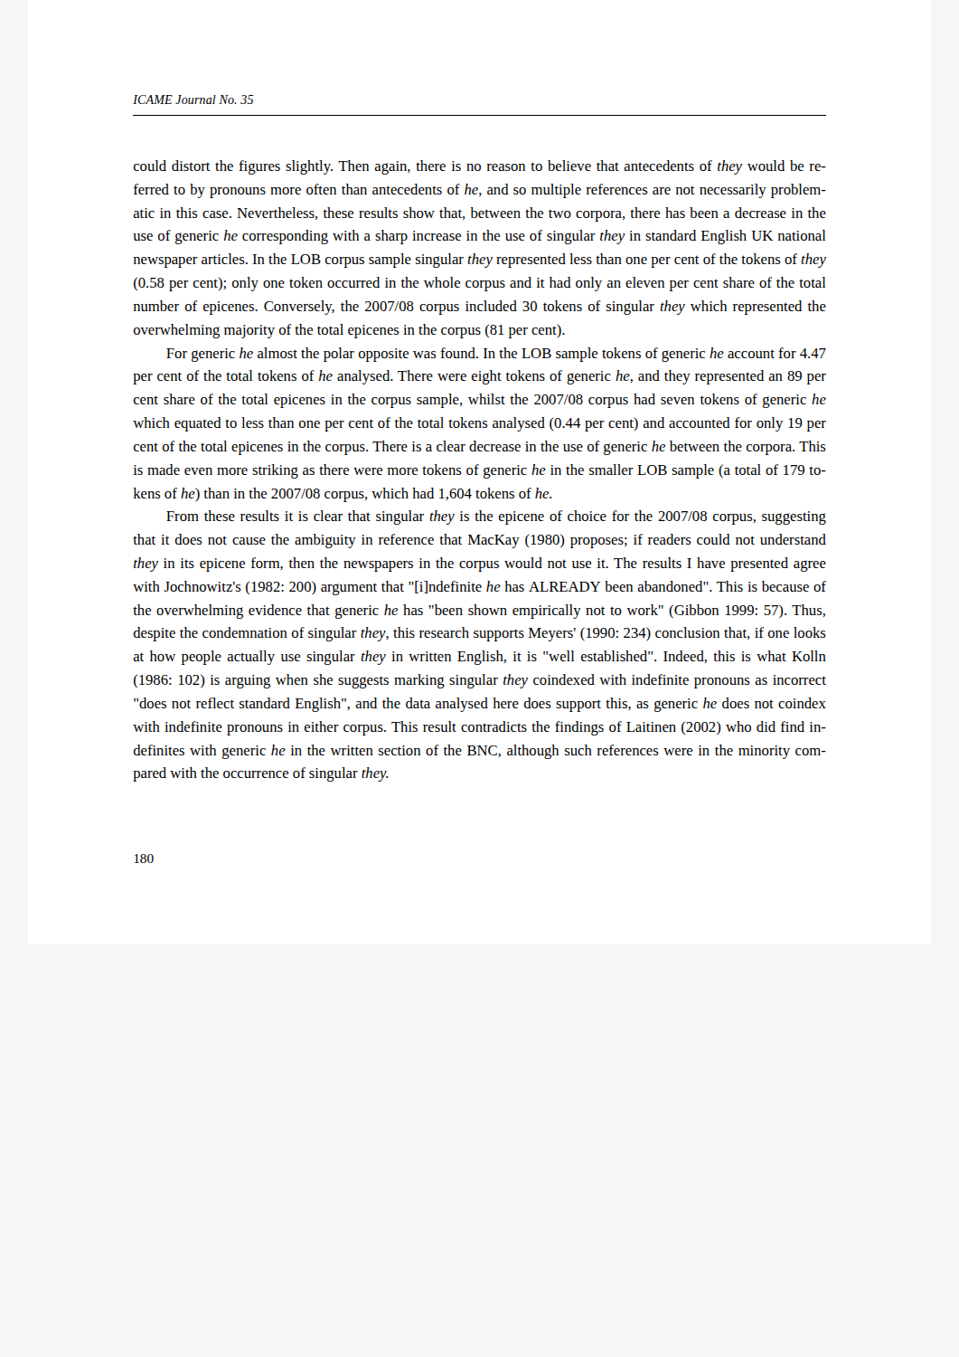ICAME Journal No. 35
could distort the figures slightly. Then again, there is no reason to believe that antecedents of they would be referred to by pronouns more often than antecedents of he, and so multiple references are not necessarily problematic in this case. Nevertheless, these results show that, between the two corpora, there has been a decrease in the use of generic he corresponding with a sharp increase in the use of singular they in standard English UK national newspaper articles. In the LOB corpus sample singular they represented less than one per cent of the tokens of they (0.58 per cent); only one token occurred in the whole corpus and it had only an eleven per cent share of the total number of epicenes. Conversely, the 2007/08 corpus included 30 tokens of singular they which represented the overwhelming majority of the total epicenes in the corpus (81 per cent).
For generic he almost the polar opposite was found. In the LOB sample tokens of generic he account for 4.47 per cent of the total tokens of he analysed. There were eight tokens of generic he, and they represented an 89 per cent share of the total epicenes in the corpus sample, whilst the 2007/08 corpus had seven tokens of generic he which equated to less than one per cent of the total tokens analysed (0.44 per cent) and accounted for only 19 per cent of the total epicenes in the corpus. There is a clear decrease in the use of generic he between the corpora. This is made even more striking as there were more tokens of generic he in the smaller LOB sample (a total of 179 tokens of he) than in the 2007/08 corpus, which had 1,604 tokens of he.
From these results it is clear that singular they is the epicene of choice for the 2007/08 corpus, suggesting that it does not cause the ambiguity in reference that MacKay (1980) proposes; if readers could not understand they in its epicene form, then the newspapers in the corpus would not use it. The results I have presented agree with Jochnowitz's (1982: 200) argument that "[i]ndefinite he has ALREADY been abandoned". This is because of the overwhelming evidence that generic he has "been shown empirically not to work" (Gibbon 1999: 57). Thus, despite the condemnation of singular they, this research supports Meyers' (1990: 234) conclusion that, if one looks at how people actually use singular they in written English, it is "well established". Indeed, this is what Kolln (1986: 102) is arguing when she suggests marking singular they coindexed with indefinite pronouns as incorrect "does not reflect standard English", and the data analysed here does support this, as generic he does not coindex with indefinite pronouns in either corpus. This result contradicts the findings of Laitinen (2002) who did find indefinites with generic he in the written section of the BNC, although such references were in the minority compared with the occurrence of singular they.
180